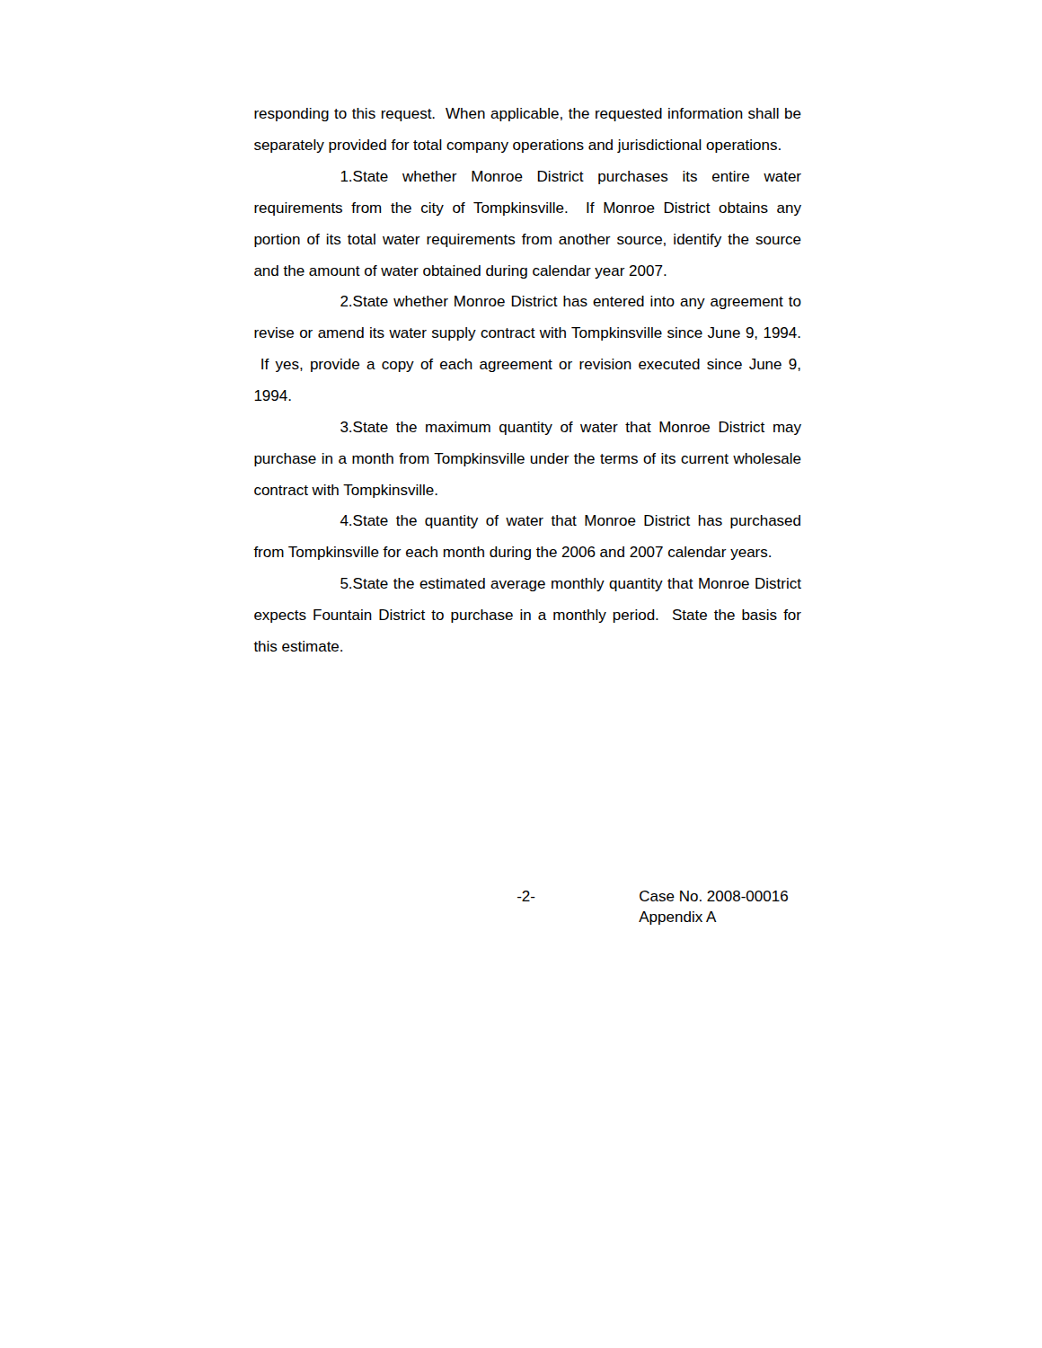responding to this request. When applicable, the requested information shall be separately provided for total company operations and jurisdictional operations.
1. State whether Monroe District purchases its entire water requirements from the city of Tompkinsville. If Monroe District obtains any portion of its total water requirements from another source, identify the source and the amount of water obtained during calendar year 2007.
2. State whether Monroe District has entered into any agreement to revise or amend its water supply contract with Tompkinsville since June 9, 1994. If yes, provide a copy of each agreement or revision executed since June 9, 1994.
3. State the maximum quantity of water that Monroe District may purchase in a month from Tompkinsville under the terms of its current wholesale contract with Tompkinsville.
4. State the quantity of water that Monroe District has purchased from Tompkinsville for each month during the 2006 and 2007 calendar years.
5. State the estimated average monthly quantity that Monroe District expects Fountain District to purchase in a monthly period. State the basis for this estimate.
-2-
Case No. 2008-00016
Appendix A